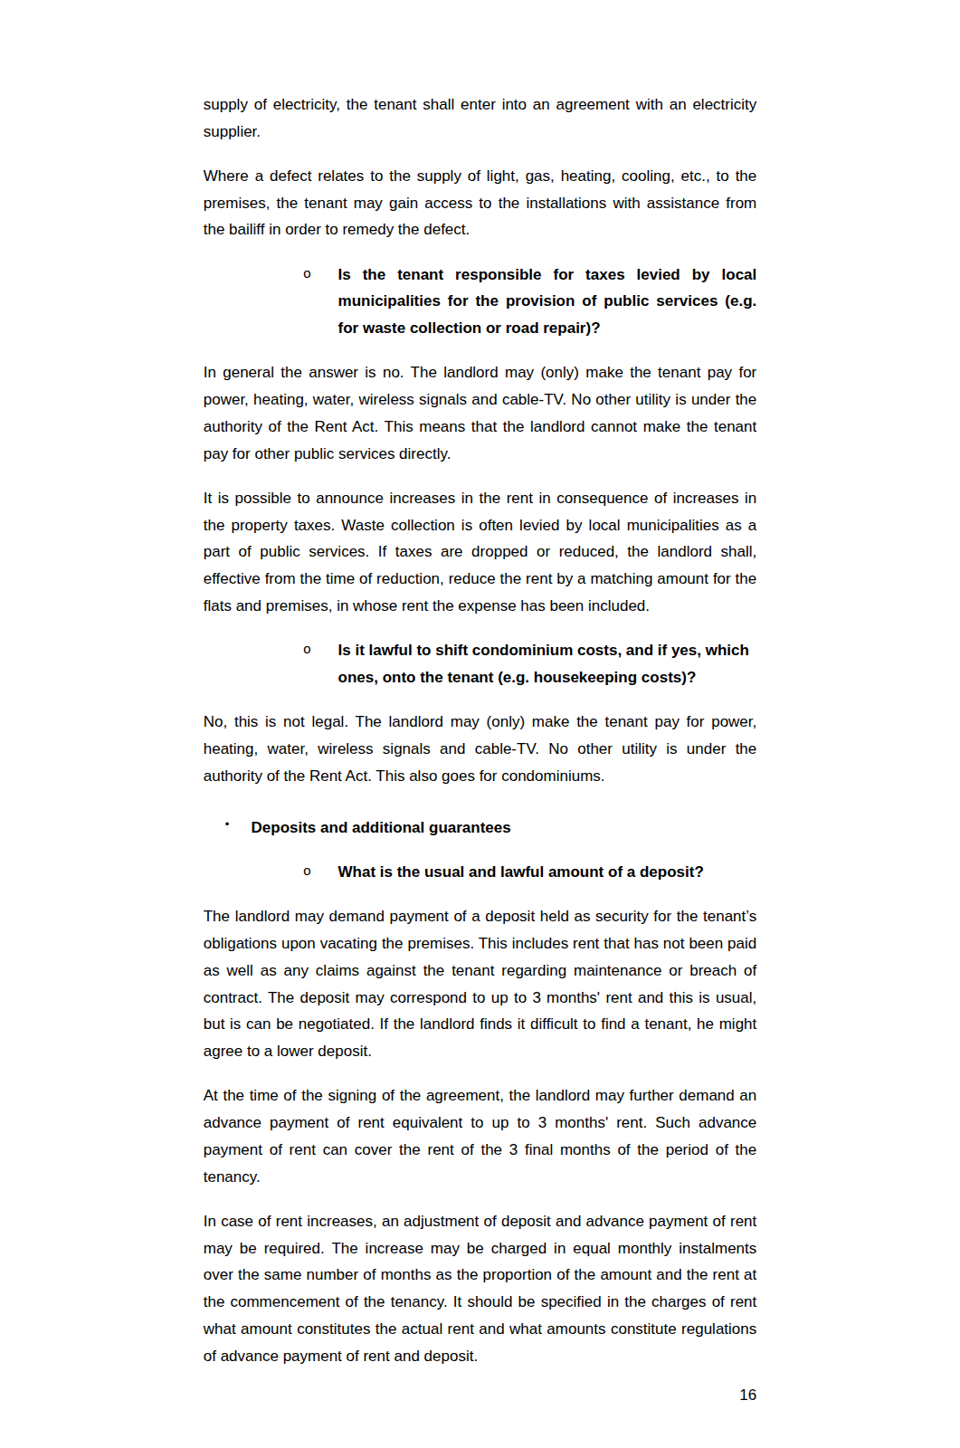supply of electricity, the tenant shall enter into an agreement with an electricity supplier.
Where a defect relates to the supply of light, gas, heating, cooling, etc., to the premises, the tenant may gain access to the installations with assistance from the bailiff in order to remedy the defect.
o Is the tenant responsible for taxes levied by local municipalities for the provision of public services (e.g. for waste collection or road repair)?
In general the answer is no. The landlord may (only) make the tenant pay for power, heating, water, wireless signals and cable-TV. No other utility is under the authority of the Rent Act. This means that the landlord cannot make the tenant pay for other public services directly.
It is possible to announce increases in the rent in consequence of increases in the property taxes. Waste collection is often levied by local municipalities as a part of public services. If taxes are dropped or reduced, the landlord shall, effective from the time of reduction, reduce the rent by a matching amount for the flats and premises, in whose rent the expense has been included.
o Is it lawful to shift condominium costs, and if yes, which ones, onto the tenant (e.g. housekeeping costs)?
No, this is not legal. The landlord may (only) make the tenant pay for power, heating, water, wireless signals and cable-TV. No other utility is under the authority of the Rent Act. This also goes for condominiums.
• Deposits and additional guarantees
o What is the usual and lawful amount of a deposit?
The landlord may demand payment of a deposit held as security for the tenant’s obligations upon vacating the premises. This includes rent that has not been paid as well as any claims against the tenant regarding maintenance or breach of contract. The deposit may correspond to up to 3 months' rent and this is usual, but is can be negotiated. If the landlord finds it difficult to find a tenant, he might agree to a lower deposit.
At the time of the signing of the agreement, the landlord may further demand an advance payment of rent equivalent to up to 3 months' rent. Such advance payment of rent can cover the rent of the 3 final months of the period of the tenancy.
In case of rent increases, an adjustment of deposit and advance payment of rent may be required. The increase may be charged in equal monthly instalments over the same number of months as the proportion of the amount and the rent at the commencement of the tenancy. It should be specified in the charges of rent what amount constitutes the actual rent and what amounts constitute regulations of advance payment of rent and deposit.
16